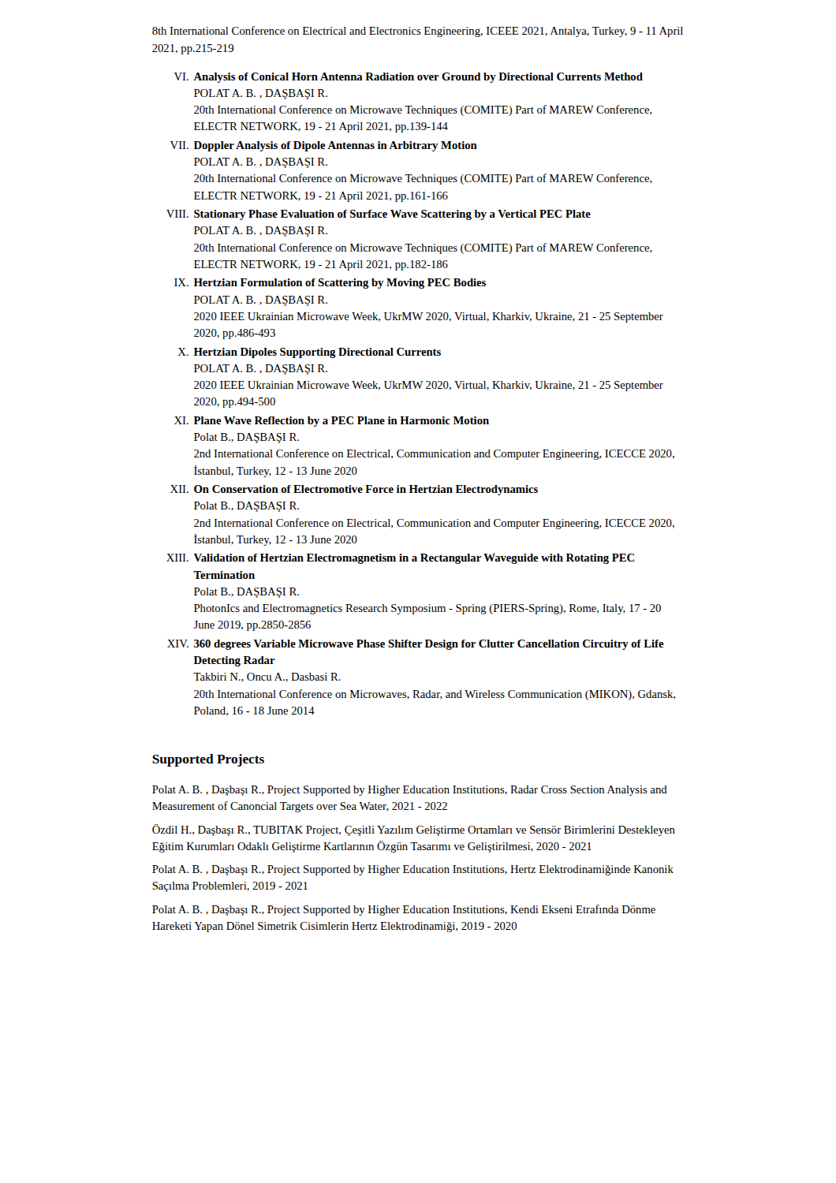8th International Conference on Electrical and Electronics Engineering, ICEEE 2021, Antalya, Turkey, 9 - 11 April 2021, pp.215-219
VI.
Analysis of Conical Horn Antenna Radiation over Ground by Directional Currents Method
POLAT A. B. , DAŞBAŞI R.
20th International Conference on Microwave Techniques (COMITE) Part of MAREW Conference, ELECTR NETWORK, 19 - 21 April 2021, pp.139-144
VII.
Doppler Analysis of Dipole Antennas in Arbitrary Motion
POLAT A. B. , DAŞBAŞI R.
20th International Conference on Microwave Techniques (COMITE) Part of MAREW Conference, ELECTR NETWORK, 19 - 21 April 2021, pp.161-166
VIII.
Stationary Phase Evaluation of Surface Wave Scattering by a Vertical PEC Plate
POLAT A. B. , DAŞBAŞI R.
20th International Conference on Microwave Techniques (COMITE) Part of MAREW Conference, ELECTR NETWORK, 19 - 21 April 2021, pp.182-186
IX.
Hertzian Formulation of Scattering by Moving PEC Bodies
POLAT A. B. , DAŞBAŞI R.
2020 IEEE Ukrainian Microwave Week, UkrMW 2020, Virtual, Kharkiv, Ukraine, 21 - 25 September 2020, pp.486-493
X.
Hertzian Dipoles Supporting Directional Currents
POLAT A. B. , DAŞBAŞI R.
2020 IEEE Ukrainian Microwave Week, UkrMW 2020, Virtual, Kharkiv, Ukraine, 21 - 25 September 2020, pp.494-500
XI.
Plane Wave Reflection by a PEC Plane in Harmonic Motion
Polat B., DAŞBAŞI R.
2nd International Conference on Electrical, Communication and Computer Engineering, ICECCE 2020, İstanbul, Turkey, 12 - 13 June 2020
XII.
On Conservation of Electromotive Force in Hertzian Electrodynamics
Polat B., DAŞBAŞI R.
2nd International Conference on Electrical, Communication and Computer Engineering, ICECCE 2020, İstanbul, Turkey, 12 - 13 June 2020
XIII.
Validation of Hertzian Electromagnetism in a Rectangular Waveguide with Rotating PEC Termination
Polat B., DAŞBAŞI R.
PhotonIcs and Electromagnetics Research Symposium - Spring (PIERS-Spring), Rome, Italy, 17 - 20 June 2019, pp.2850-2856
XIV.
360 degrees Variable Microwave Phase Shifter Design for Clutter Cancellation Circuitry of Life Detecting Radar
Takbiri N., Oncu A., Dasbasi R.
20th International Conference on Microwaves, Radar, and Wireless Communication (MIKON), Gdansk, Poland, 16 - 18 June 2014
Supported Projects
Polat A. B. , Daşbaşı R., Project Supported by Higher Education Institutions, Radar Cross Section Analysis and Measurement of Canoncial Targets over Sea Water, 2021 - 2022
Özdil H., Daşbaşı R., TUBITAK Project, Çeşitli Yazılım Geliştirme Ortamları ve Sensör Birimlerini Destekleyen Eğitim Kurumları Odaklı Geliştirme Kartlarının Özgün Tasarımı ve Geliştirilmesi, 2020 - 2021
Polat A. B. , Daşbaşı R., Project Supported by Higher Education Institutions, Hertz Elektrodinamiğinde Kanonik Saçılma Problemleri, 2019 - 2021
Polat A. B. , Daşbaşı R., Project Supported by Higher Education Institutions, Kendi Ekseni Etrafında Dönme Hareketi Yapan Dönel Simetrik Cisimlerin Hertz Elektrodinamiği, 2019 - 2020